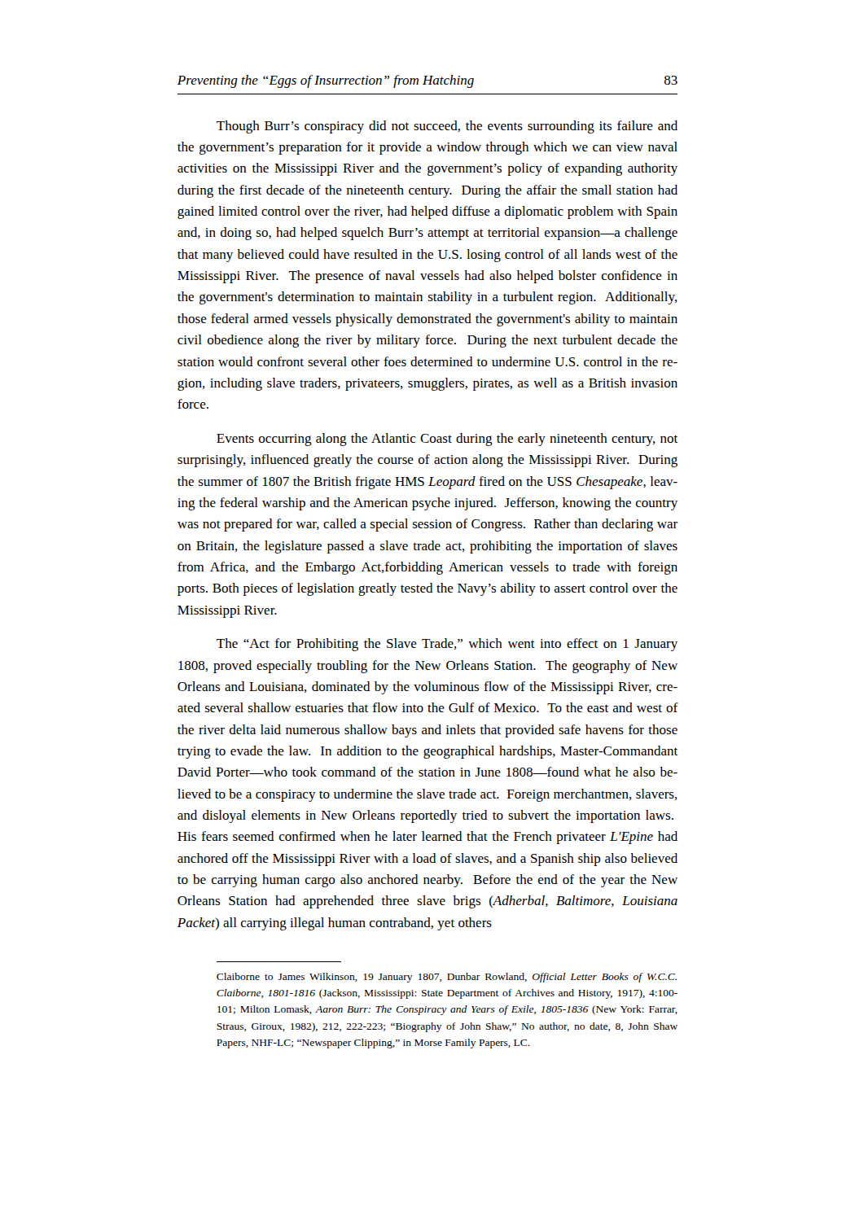Preventing the “Eggs of Insurrection” from Hatching 83
Though Burr’s conspiracy did not succeed, the events surrounding its failure and the government’s preparation for it provide a window through which we can view naval activities on the Mississippi River and the government’s policy of expanding authority during the first decade of the nineteenth century. During the affair the small station had gained limited control over the river, had helped diffuse a diplomatic problem with Spain and, in doing so, had helped squelch Burr’s attempt at territorial expansion—a challenge that many believed could have resulted in the U.S. losing control of all lands west of the Mississippi River. The presence of naval vessels had also helped bolster confidence in the government's determination to maintain stability in a turbulent region. Additionally, those federal armed vessels physically demonstrated the government's ability to maintain civil obedience along the river by military force. During the next turbulent decade the station would confront several other foes determined to undermine U.S. control in the region, including slave traders, privateers, smugglers, pirates, as well as a British invasion force.
Events occurring along the Atlantic Coast during the early nineteenth century, not surprisingly, influenced greatly the course of action along the Mississippi River. During the summer of 1807 the British frigate HMS Leopard fired on the USS Chesapeake, leaving the federal warship and the American psyche injured. Jefferson, knowing the country was not prepared for war, called a special session of Congress. Rather than declaring war on Britain, the legislature passed a slave trade act, prohibiting the importation of slaves from Africa, and the Embargo Act,forbidding American vessels to trade with foreign ports. Both pieces of legislation greatly tested the Navy’s ability to assert control over the Mississippi River.
The “Act for Prohibiting the Slave Trade,” which went into effect on 1 January 1808, proved especially troubling for the New Orleans Station. The geography of New Orleans and Louisiana, dominated by the voluminous flow of the Mississippi River, created several shallow estuaries that flow into the Gulf of Mexico. To the east and west of the river delta laid numerous shallow bays and inlets that provided safe havens for those trying to evade the law. In addition to the geographical hardships, Master-Commandant David Porter—who took command of the station in June 1808—found what he also believed to be a conspiracy to undermine the slave trade act. Foreign merchantmen, slavers, and disloyal elements in New Orleans reportedly tried to subvert the importation laws. His fears seemed confirmed when he later learned that the French privateer L'Epine had anchored off the Mississippi River with a load of slaves, and a Spanish ship also believed to be carrying human cargo also anchored nearby. Before the end of the year the New Orleans Station had apprehended three slave brigs (Adherbal, Baltimore, Louisiana Packet) all carrying illegal human contraband, yet others
Claiborne to James Wilkinson, 19 January 1807, Dunbar Rowland, Official Letter Books of W.C.C. Claiborne, 1801-1816 (Jackson, Mississippi: State Department of Archives and History, 1917), 4:100-101; Milton Lomask, Aaron Burr: The Conspiracy and Years of Exile, 1805-1836 (New York: Farrar, Straus, Giroux, 1982), 212, 222-223; “Biography of John Shaw,” No author, no date, 8, John Shaw Papers, NHF-LC; “Newspaper Clipping,” in Morse Family Papers, LC.